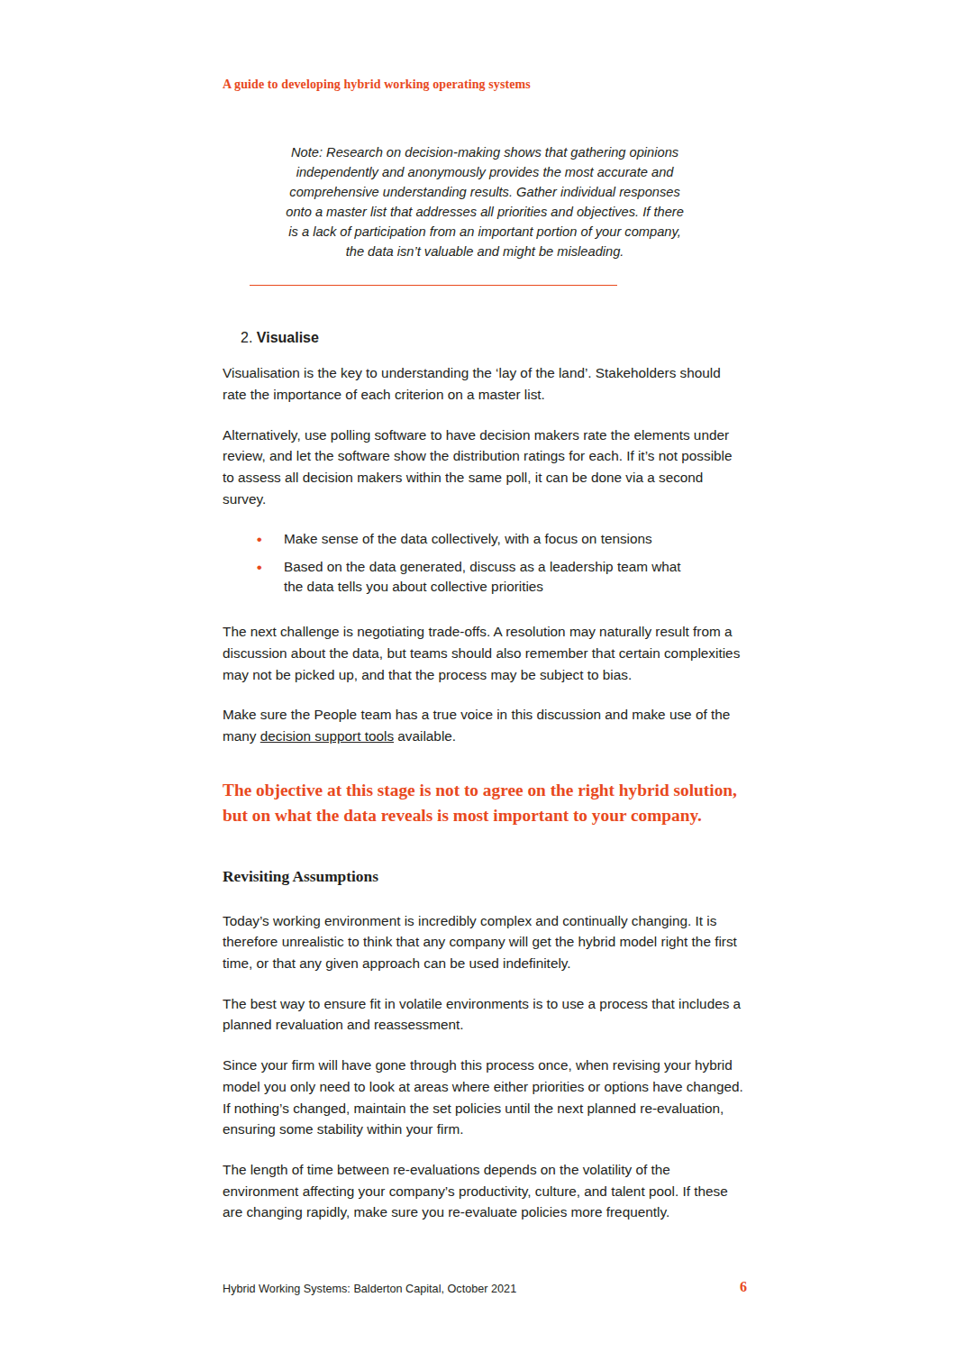A guide to developing hybrid working operating systems
Note: Research on decision-making shows that gathering opinions independently and anonymously provides the most accurate and comprehensive understanding results. Gather individual responses onto a master list that addresses all priorities and objectives. If there is a lack of participation from an important portion of your company, the data isn’t valuable and might be misleading.
Visualise
Visualisation is the key to understanding the ‘lay of the land’. Stakeholders should rate the importance of each criterion on a master list.
Alternatively, use polling software to have decision makers rate the elements under review, and let the software show the distribution ratings for each. If it’s not possible to assess all decision makers within the same poll, it can be done via a second survey.
Make sense of the data collectively, with a focus on tensions
Based on the data generated, discuss as a leadership team what
the data tells you about collective priorities
The next challenge is negotiating trade-offs. A resolution may naturally result from a discussion about the data, but teams should also remember that certain complexities may not be picked up, and that the process may be subject to bias.
Make sure the People team has a true voice in this discussion and make use of the many decision support tools available.
The objective at this stage is not to agree on the right hybrid solution, but on what the data reveals is most important to your company.
Revisiting Assumptions
Today’s working environment is incredibly complex and continually changing. It is therefore unrealistic to think that any company will get the hybrid model right the first time, or that any given approach can be used indefinitely.
The best way to ensure fit in volatile environments is to use a process that includes a planned revaluation and reassessment.
Since your firm will have gone through this process once, when revising your hybrid model you only need to look at areas where either priorities or options have changed. If nothing’s changed, maintain the set policies until the next planned re-evaluation, ensuring some stability within your firm.
The length of time between re-evaluations depends on the volatility of the environment affecting your company’s productivity, culture, and talent pool. If these are changing rapidly, make sure you re-evaluate policies more frequently.
Hybrid Working Systems: Balderton Capital, October 2021 6